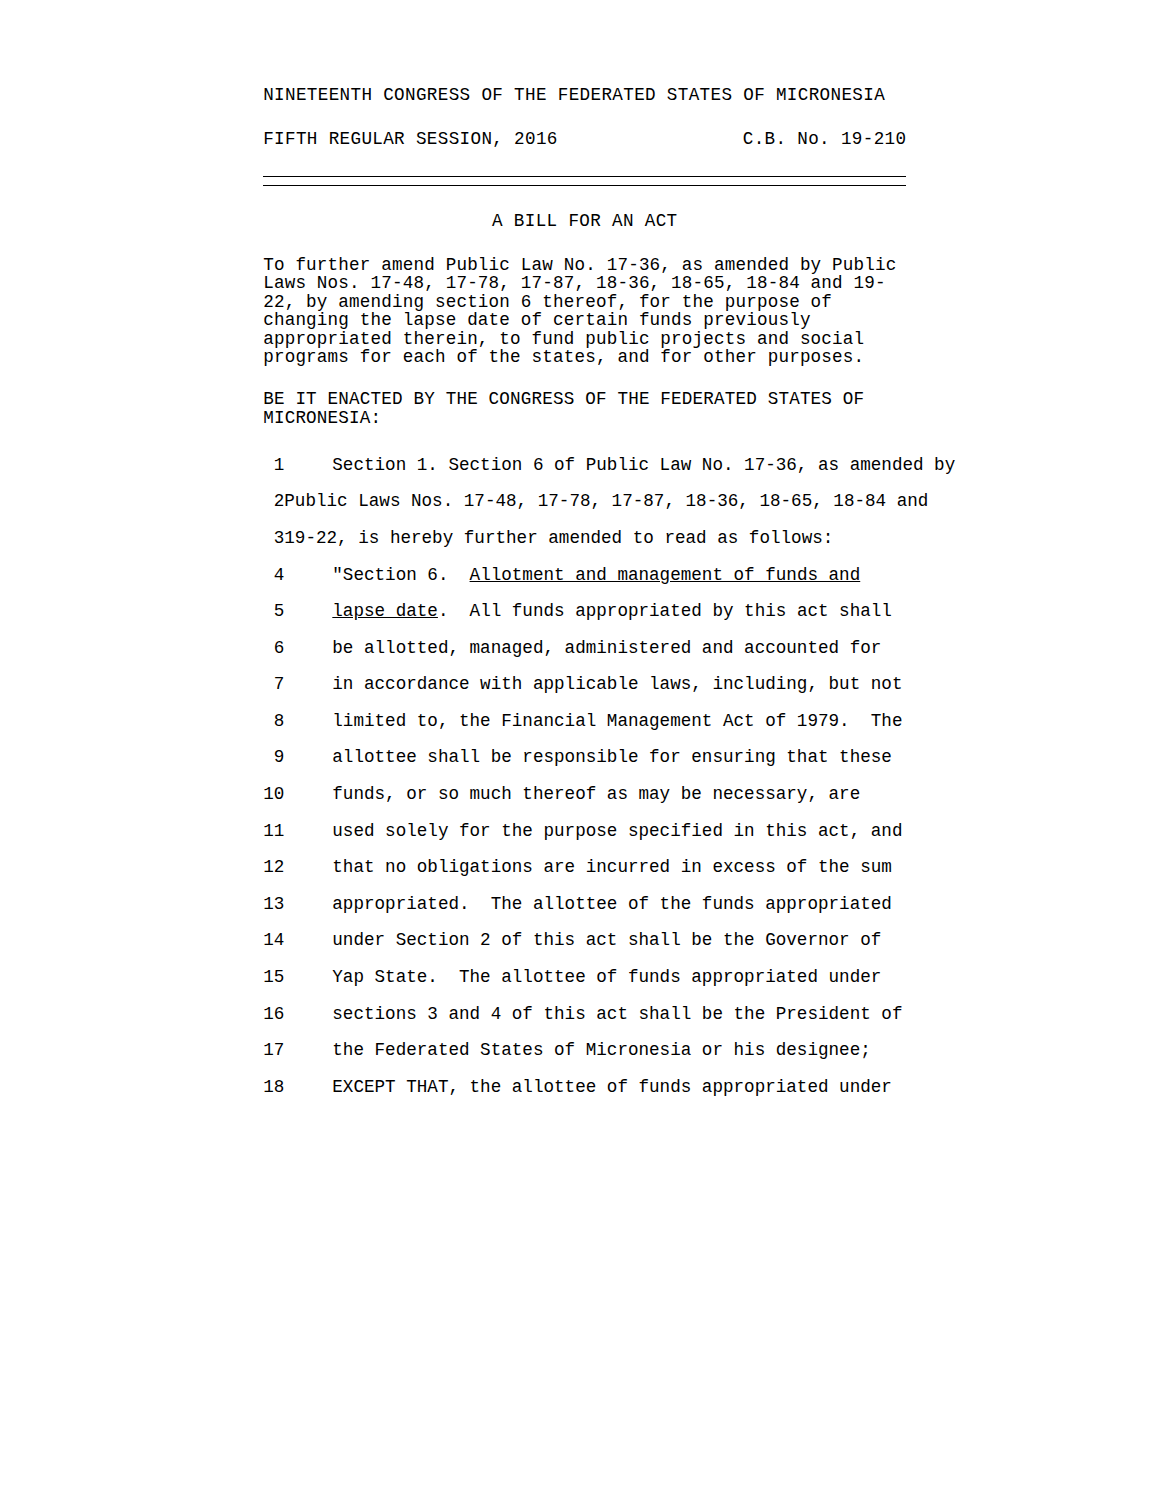NINETEENTH CONGRESS OF THE FEDERATED STATES OF MICRONESIA
FIFTH REGULAR SESSION, 2016 C.B. No. 19-210
A BILL FOR AN ACT
To further amend Public Law No. 17-36, as amended by Public Laws Nos. 17-48, 17-78, 17-87, 18-36, 18-65, 18-84 and 19-22, by amending section 6 thereof, for the purpose of changing the lapse date of certain funds previously appropriated therein, to fund public projects and social programs for each of the states, and for other purposes.
BE IT ENACTED BY THE CONGRESS OF THE FEDERATED STATES OF MICRONESIA:
| 1 | Section 1. Section 6 of Public Law No. 17-36, as amended by |
| 2 | Public Laws Nos. 17-48, 17-78, 17-87, 18-36, 18-65, 18-84 and |
| 3 | 19-22, is hereby further amended to read as follows: |
| 4 | "Section 6. Allotment and management of funds and |
| 5 | lapse date . All funds appropriated by this act shall |
| 6 | be allotted, managed, administered and accounted for |
| 7 | in accordance with applicable laws, including, but not |
| 8 | limited to, the Financial Management Act of 1979. The |
| 9 | allottee shall be responsible for ensuring that these |
| 10 | funds, or so much thereof as may be necessary, are |
| 11 | used solely for the purpose specified in this act, and |
| 12 | that no obligations are incurred in excess of the sum |
| 13 | appropriated. The allottee of the funds appropriated |
| 14 | under Section 2 of this act shall be the Governor of |
| 15 | Yap State. The allottee of funds appropriated under |
| 16 | sections 3 and 4 of this act shall be the President of |
| 17 | the Federated States of Micronesia or his designee; |
| 18 | EXCEPT THAT, the allottee of funds appropriated under |